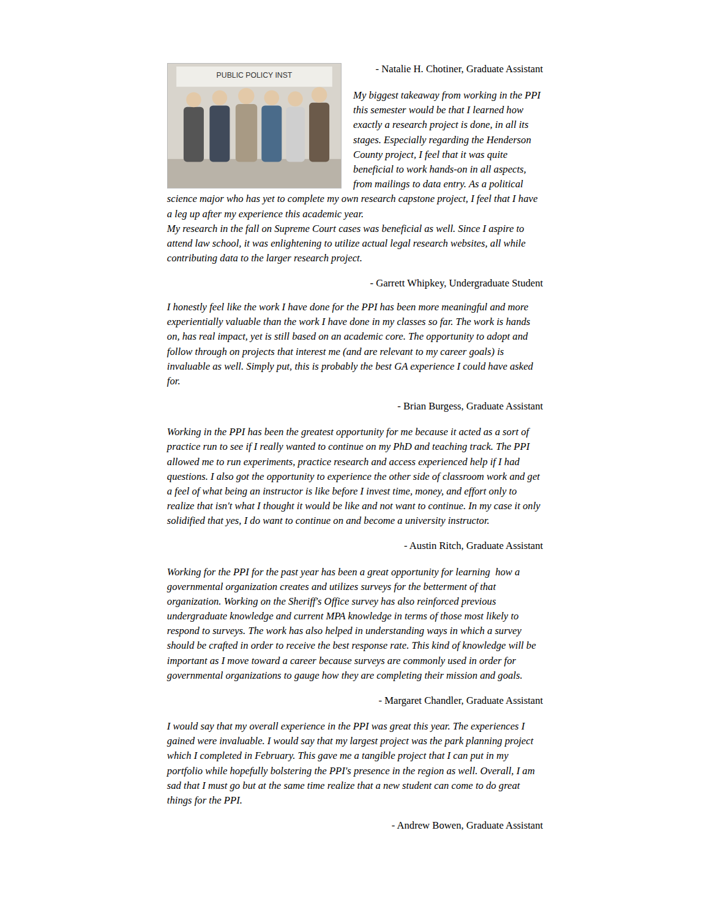- Natalie H. Chotiner, Graduate Assistant
My biggest takeaway from working in the PPI this semester would be that I learned how exactly a research project is done, in all its stages. Especially regarding the Henderson County project, I feel that it was quite beneficial to work hands-on in all aspects, from mailings to data entry. As a political science major who has yet to complete my own research capstone project, I feel that I have a leg up after my experience this academic year.
My research in the fall on Supreme Court cases was beneficial as well. Since I aspire to attend law school, it was enlightening to utilize actual legal research websites, all while contributing data to the larger research project.
- Garrett Whipkey, Undergraduate Student
I honestly feel like the work I have done for the PPI has been more meaningful and more experientially valuable than the work I have done in my classes so far. The work is hands on, has real impact, yet is still based on an academic core. The opportunity to adopt and follow through on projects that interest me (and are relevant to my career goals) is invaluable as well. Simply put, this is probably the best GA experience I could have asked for.
- Brian Burgess, Graduate Assistant
Working in the PPI has been the greatest opportunity for me because it acted as a sort of practice run to see if I really wanted to continue on my PhD and teaching track. The PPI allowed me to run experiments, practice research and access experienced help if I had questions. I also got the opportunity to experience the other side of classroom work and get a feel of what being an instructor is like before I invest time, money, and effort only to realize that isn't what I thought it would be like and not want to continue. In my case it only solidified that yes, I do want to continue on and become a university instructor.
- Austin Ritch, Graduate Assistant
Working for the PPI for the past year has been a great opportunity for learning how a governmental organization creates and utilizes surveys for the betterment of that organization. Working on the Sheriff's Office survey has also reinforced previous undergraduate knowledge and current MPA knowledge in terms of those most likely to respond to surveys. The work has also helped in understanding ways in which a survey should be crafted in order to receive the best response rate. This kind of knowledge will be important as I move toward a career because surveys are commonly used in order for governmental organizations to gauge how they are completing their mission and goals.
- Margaret Chandler, Graduate Assistant
I would say that my overall experience in the PPI was great this year. The experiences I gained were invaluable. I would say that my largest project was the park planning project which I completed in February. This gave me a tangible project that I can put in my portfolio while hopefully bolstering the PPI's presence in the region as well. Overall, I am sad that I must go but at the same time realize that a new student can come to do great things for the PPI.
- Andrew Bowen, Graduate Assistant